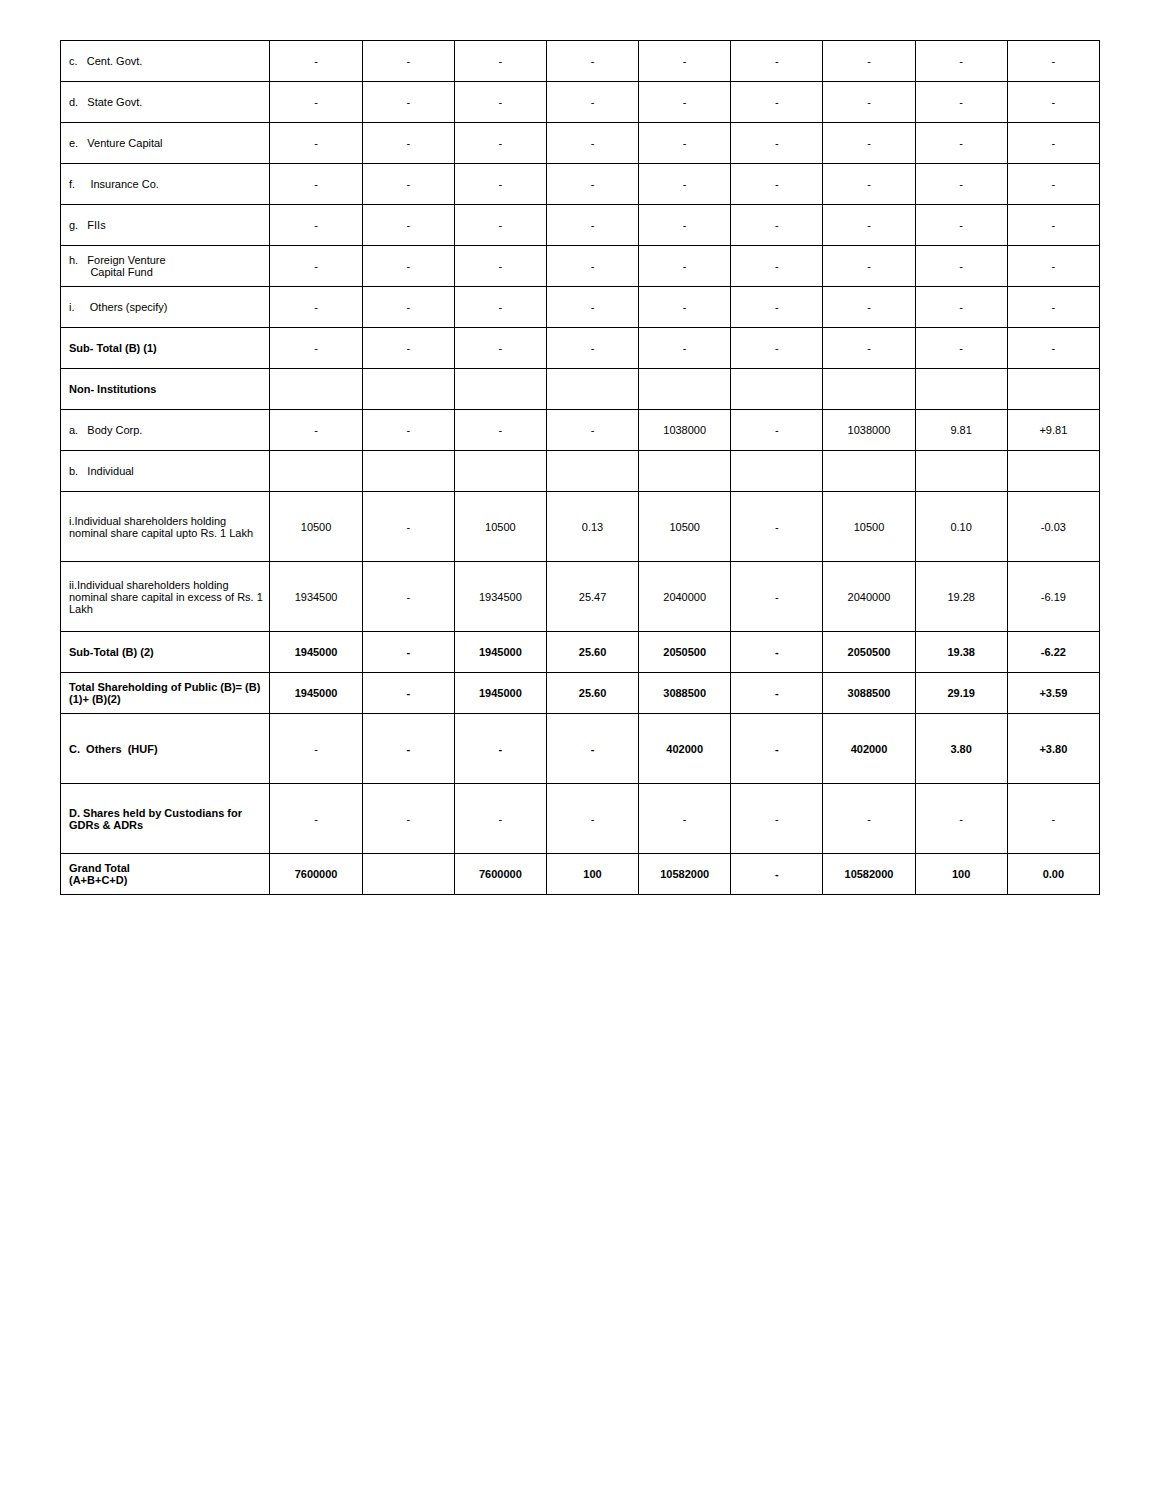| c. Cent. Govt. | - | - | - | - | - | - | - | - | - |
| d. State Govt. | - | - | - | - | - | - | - | - | - |
| e. Venture Capital | - | - | - | - | - | - | - | - | - |
| f. Insurance Co. | - | - | - | - | - | - | - | - | - |
| g. FIIs | - | - | - | - | - | - | - | - | - |
| h. Foreign Venture Capital Fund | - | - | - | - | - | - | - | - | - |
| i. Others (specify) | - | - | - | - | - | - | - | - | - |
| Sub- Total (B) (1) | - | - | - | - | - | - | - | - | - |
| Non- Institutions | | | | | | | | | |
| a. Body Corp. | - | - | - | - | 1038000 | - | 1038000 | 9.81 | +9.81 |
| b. Individual | | | | | | | | | |
| i.Individual shareholders holding nominal share capital upto Rs. 1 Lakh | 10500 | - | 10500 | 0.13 | 10500 | - | 10500 | 0.10 | -0.03 |
| ii.Individual shareholders holding nominal share capital in excess of Rs. 1 Lakh | 1934500 | - | 1934500 | 25.47 | 2040000 | - | 2040000 | 19.28 | -6.19 |
| Sub-Total (B) (2) | 1945000 | - | 1945000 | 25.60 | 2050500 | - | 2050500 | 19.38 | -6.22 |
| Total Shareholding of Public (B)= (B)(1)+ (B)(2) | 1945000 | - | 1945000 | 25.60 | 3088500 | - | 3088500 | 29.19 | +3.59 |
| C. Others (HUF) | - | - | - | - | 402000 | - | 402000 | 3.80 | +3.80 |
| D. Shares held by Custodians for GDRs & ADRs | - | - | - | - | - | - | - | - | - |
| Grand Total (A+B+C+D) | 7600000 | | 7600000 | 100 | 10582000 | - | 10582000 | 100 | 0.00 |